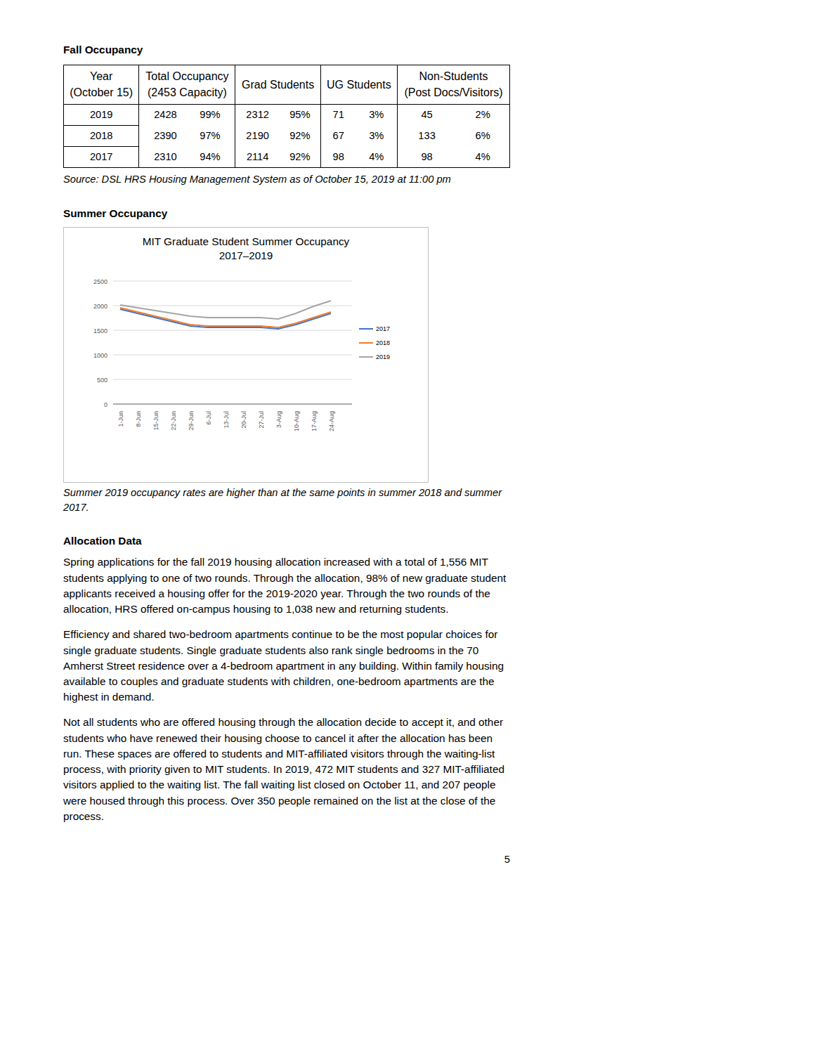Fall Occupancy
| Year (October 15) | Total Occupancy (2453 Capacity) | Grad Students | UG Students | Non-Students (Post Docs/Visitors) |
| --- | --- | --- | --- | --- |
| 2019 | 2428 99% | 2312 | 95% | 71 | 3% | 45 | 2% |
| 2018 | 2390 97% | 2190 | 92% | 67 | 3% | 133 | 6% |
| 2017 | 2310 94% | 2114 | 92% | 98 | 4% | 98 | 4% |
Source: DSL HRS Housing Management System as of October 15, 2019 at 11:00 pm
Summer Occupancy
MIT Graduate Student Summer Occupancy
2017–2019
2500 2000 1500 1000 500 0 2017 2018 2019 1-Jun 8-Jun 15-Jun 22-Jun 29-Jun 6-Jul 13-Jul 20-Jul 27-Jul 3-Aug 10-Aug 17-Aug 24-Aug
Summer 2019 occupancy rates are higher than at the same points in summer 2018 and summer 2017.
Allocation Data
Spring applications for the fall 2019 housing allocation increased with a total of 1,556 MIT students applying to one of two rounds. Through the allocation, 98% of new graduate student applicants received a housing offer for the 2019-2020 year. Through the two rounds of the allocation, HRS offered on-campus housing to 1,038 new and returning students.
Efficiency and shared two-bedroom apartments continue to be the most popular choices for single graduate students. Single graduate students also rank single bedrooms in the 70 Amherst Street residence over a 4-bedroom apartment in any building. Within family housing available to couples and graduate students with children, one-bedroom apartments are the highest in demand.
Not all students who are offered housing through the allocation decide to accept it, and other students who have renewed their housing choose to cancel it after the allocation has been run. These spaces are offered to students and MIT-affiliated visitors through the waiting-list process, with priority given to MIT students. In 2019, 472 MIT students and 327 MIT-affiliated visitors applied to the waiting list. The fall waiting list closed on October 11, and 207 people were housed through this process. Over 350 people remained on the list at the close of the process.
5